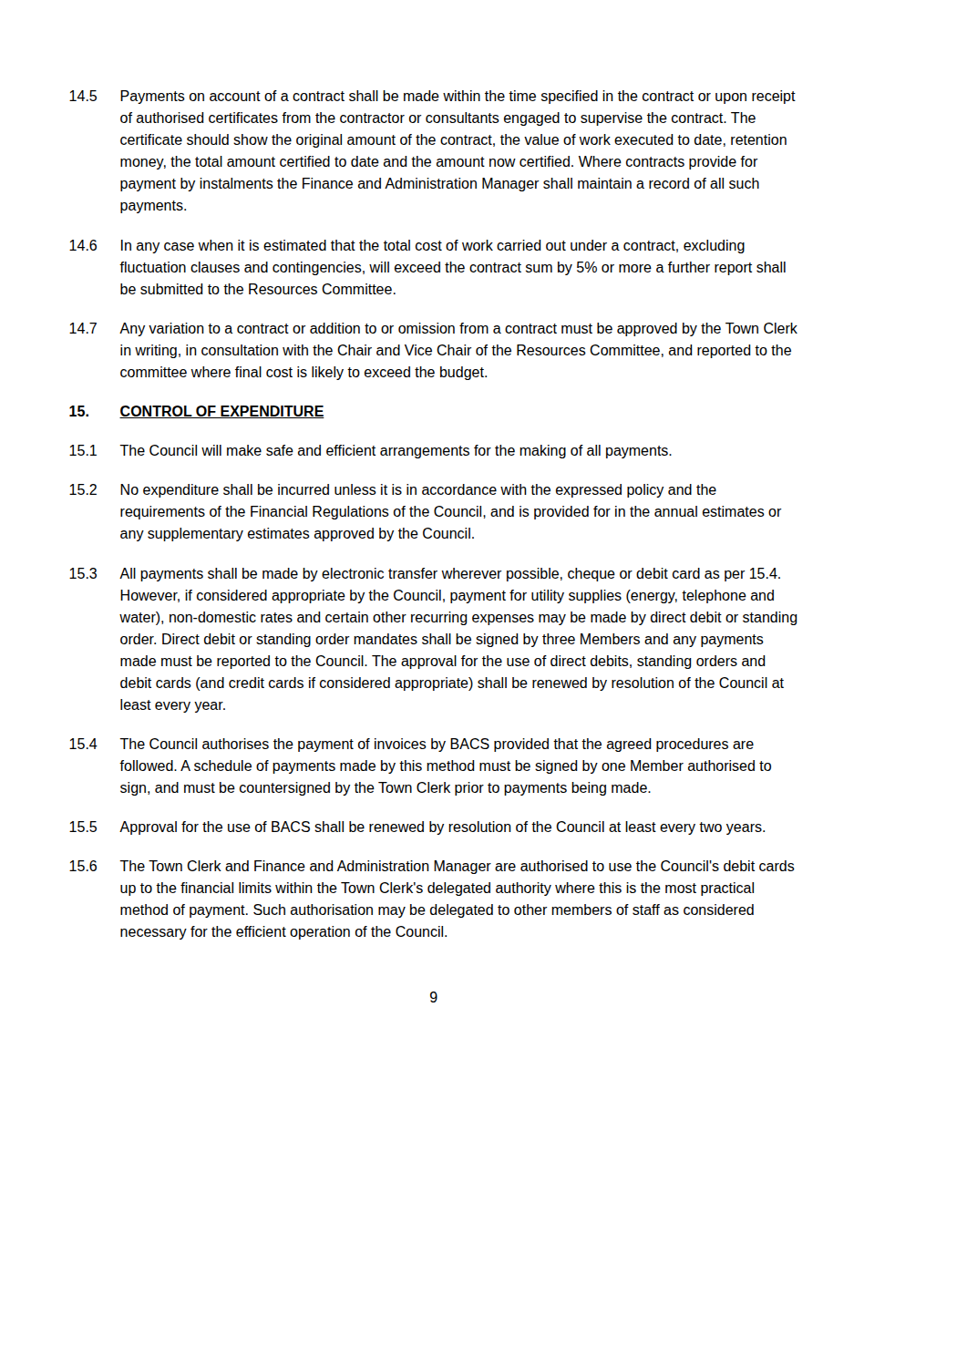14.5
Payments on account of a contract shall be made within the time specified in the contract or upon receipt of authorised certificates from the contractor or consultants engaged to supervise the contract. The certificate should show the original amount of the contract, the value of work executed to date, retention money, the total amount certified to date and the amount now certified. Where contracts provide for payment by instalments the Finance and Administration Manager shall maintain a record of all such payments.
14.6
In any case when it is estimated that the total cost of work carried out under a contract, excluding fluctuation clauses and contingencies, will exceed the contract sum by 5% or more a further report shall be submitted to the Resources Committee.
14.7
Any variation to a contract or addition to or omission from a contract must be approved by the Town Clerk in writing, in consultation with the Chair and Vice Chair of the Resources Committee, and reported to the committee where final cost is likely to exceed the budget.
15.
CONTROL OF EXPENDITURE
15.1
The Council will make safe and efficient arrangements for the making of all payments.
15.2
No expenditure shall be incurred unless it is in accordance with the expressed policy and the requirements of the Financial Regulations of the Council, and is provided for in the annual estimates or any supplementary estimates approved by the Council.
15.3
All payments shall be made by electronic transfer wherever possible, cheque or debit card as per 15.4. However, if considered appropriate by the Council, payment for utility supplies (energy, telephone and water), non-domestic rates and certain other recurring expenses may be made by direct debit or standing order. Direct debit or standing order mandates shall be signed by three Members and any payments made must be reported to the Council. The approval for the use of direct debits, standing orders and debit cards (and credit cards if considered appropriate) shall be renewed by resolution of the Council at least every year.
15.4
The Council authorises the payment of invoices by BACS provided that the agreed procedures are followed. A schedule of payments made by this method must be signed by one Member authorised to sign, and must be countersigned by the Town Clerk prior to payments being made.
15.5
Approval for the use of BACS shall be renewed by resolution of the Council at least every two years.
15.6
The Town Clerk and Finance and Administration Manager are authorised to use the Council's debit cards up to the financial limits within the Town Clerk's delegated authority where this is the most practical method of payment. Such authorisation may be delegated to other members of staff as considered necessary for the efficient operation of the Council.
9